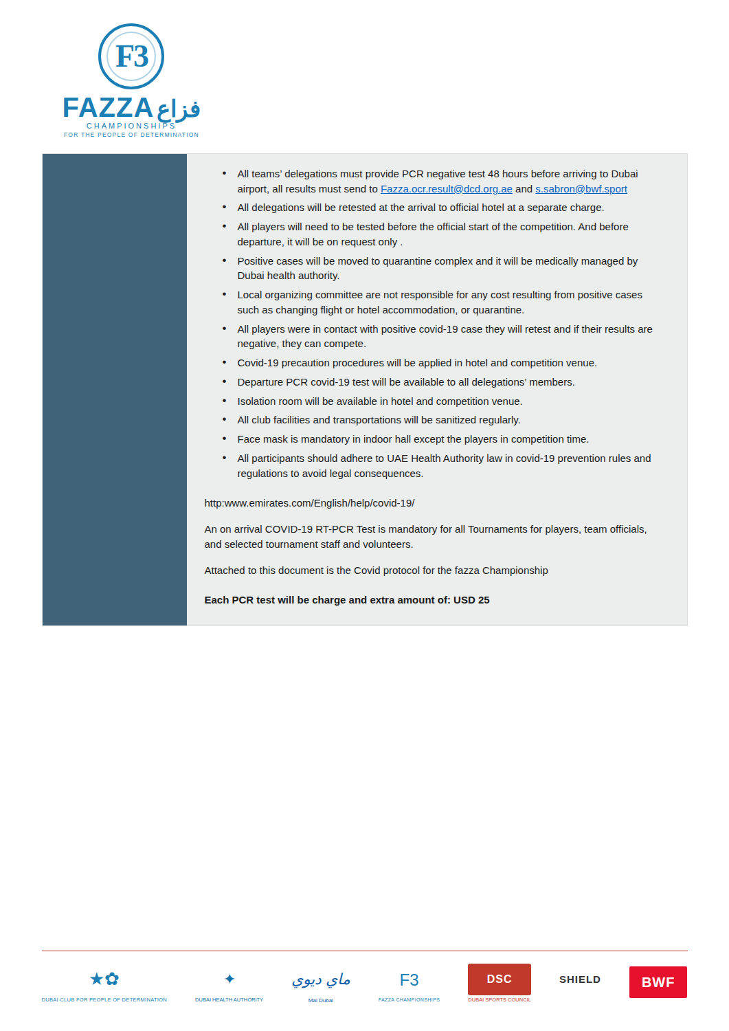F3
FAZZAفزاع
CHAMPIONSHIPS
FOR THE PEOPLE OF DETERMINATION
All teams’ delegations must provide PCR negative test 48 hours before arriving to Dubai airport, all results must send to Fazza.ocr.result@dcd.org.ae and s.sabron@bwf.sport
All delegations will be retested at the arrival to official hotel at a separate charge.
All players will need to be tested before the official start of the competition. And before departure, it will be on request only .
Positive cases will be moved to quarantine complex and it will be medically managed by Dubai health authority.
Local organizing committee are not responsible for any cost resulting from positive cases such as changing flight or hotel accommodation, or quarantine.
All players were in contact with positive covid-19 case they will retest and if their results are negative, they can compete.
Covid-19 precaution procedures will be applied in hotel and competition venue.
Departure PCR covid-19 test will be available to all delegations’ members.
Isolation room will be available in hotel and competition venue.
All club facilities and transportations will be sanitized regularly.
Face mask is mandatory in indoor hall except the players in competition time.
All participants should adhere to UAE Health Authority law in covid-19 prevention rules and regulations to avoid legal consequences.
http:www.emirates.com/English/help/covid-19/
An on arrival COVID-19 RT-PCR Test is mandatory for all Tournaments for players, team officials, and selected tournament staff and volunteers.
Attached to this document is the Covid protocol for the fazza Championship
Each PCR test will be charge and extra amount of: USD 25
★✿
DUBAI CLUB FOR PEOPLE OF DETERMINATION
✦
DUBAI HEALTH AUTHORITY
ماي ديوي
Mai Dubai
F3
FAZZA CHAMPIONSHIPS
DSC
DUBAI SPORTS COUNCIL
SHIELD
BWF